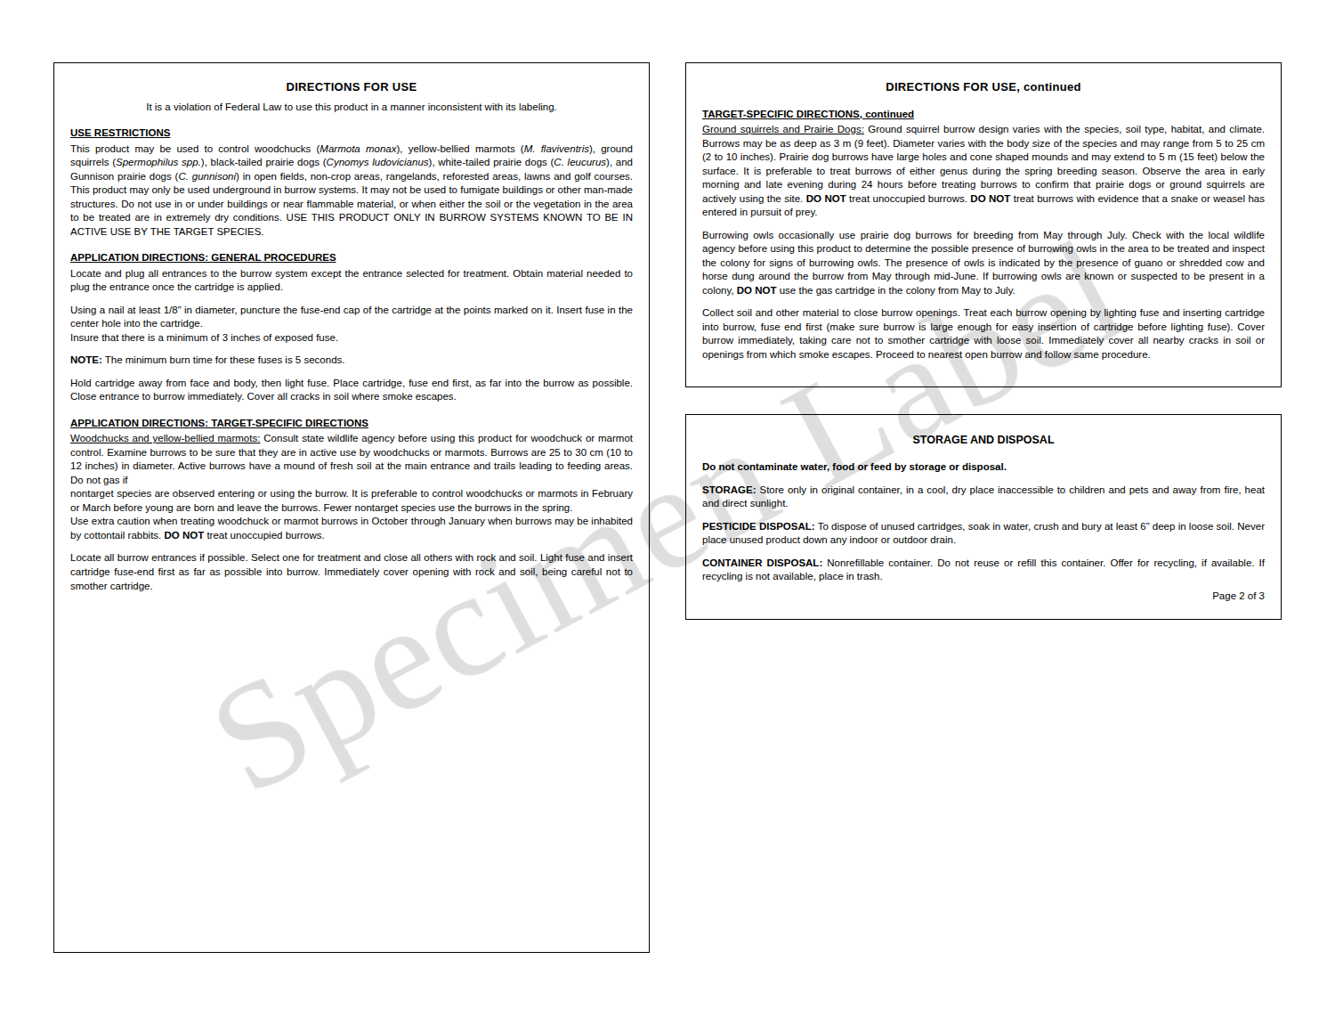Specimen Label
DIRECTIONS FOR USE
It is a violation of Federal Law to use this product in a manner inconsistent with its labeling.
USE RESTRICTIONS
This product may be used to control woodchucks (Marmota monax), yellow-bellied marmots (M. flaviventris), ground squirrels (Spermophilus spp.), black-tailed prairie dogs (Cynomys ludovicianus), white-tailed prairie dogs (C. leucurus), and Gunnison prairie dogs (C. gunnisoni) in open fields, non-crop areas, rangelands, reforested areas, lawns and golf courses. This product may only be used underground in burrow systems. It may not be used to fumigate buildings or other man-made structures. Do not use in or under buildings or near flammable material, or when either the soil or the vegetation in the area to be treated are in extremely dry conditions. USE THIS PRODUCT ONLY IN BURROW SYSTEMS KNOWN TO BE IN ACTIVE USE BY THE TARGET SPECIES.
APPLICATION DIRECTIONS: GENERAL PROCEDURES
Locate and plug all entrances to the burrow system except the entrance selected for treatment. Obtain material needed to plug the entrance once the cartridge is applied.
Using a nail at least 1/8” in diameter, puncture the fuse-end cap of the cartridge at the points marked on it. Insert fuse in the center hole into the cartridge.
Insure that there is a minimum of 3 inches of exposed fuse.
NOTE: The minimum burn time for these fuses is 5 seconds.
Hold cartridge away from face and body, then light fuse. Place cartridge, fuse end first, as far into the burrow as possible. Close entrance to burrow immediately. Cover all cracks in soil where smoke escapes.
APPLICATION DIRECTIONS: TARGET-SPECIFIC DIRECTIONS
Woodchucks and yellow-bellied marmots: Consult state wildlife agency before using this product for woodchuck or marmot control. Examine burrows to be sure that they are in active use by woodchucks or marmots. Burrows are 25 to 30 cm (10 to 12 inches) in diameter. Active burrows have a mound of fresh soil at the main entrance and trails leading to feeding areas. Do not gas if
nontarget species are observed entering or using the burrow. It is preferable to control woodchucks or marmots in February or March before young are born and leave the burrows. Fewer nontarget species use the burrows in the spring.
Use extra caution when treating woodchuck or marmot burrows in October through January when burrows may be inhabited by cottontail rabbits. DO NOT treat unoccupied burrows.
Locate all burrow entrances if possible. Select one for treatment and close all others with rock and soil. Light fuse and insert cartridge fuse-end first as far as possible into burrow. Immediately cover opening with rock and soil, being careful not to smother cartridge.
DIRECTIONS FOR USE, continued
TARGET-SPECIFIC DIRECTIONS, continued
Ground squirrels and Prairie Dogs: Ground squirrel burrow design varies with the species, soil type, habitat, and climate. Burrows may be as deep as 3 m (9 feet). Diameter varies with the body size of the species and may range from 5 to 25 cm (2 to 10 inches). Prairie dog burrows have large holes and cone shaped mounds and may extend to 5 m (15 feet) below the surface. It is preferable to treat burrows of either genus during the spring breeding season. Observe the area in early morning and late evening during 24 hours before treating burrows to confirm that prairie dogs or ground squirrels are actively using the site. DO NOT treat unoccupied burrows. DO NOT treat burrows with evidence that a snake or weasel has entered in pursuit of prey.
Burrowing owls occasionally use prairie dog burrows for breeding from May through July. Check with the local wildlife agency before using this product to determine the possible presence of burrowing owls in the area to be treated and inspect the colony for signs of burrowing owls. The presence of owls is indicated by the presence of guano or shredded cow and horse dung around the burrow from May through mid-June. If burrowing owls are known or suspected to be present in a colony, DO NOT use the gas cartridge in the colony from May to July.
Collect soil and other material to close burrow openings. Treat each burrow opening by lighting fuse and inserting cartridge into burrow, fuse end first (make sure burrow is large enough for easy insertion of cartridge before lighting fuse). Cover burrow immediately, taking care not to smother cartridge with loose soil. Immediately cover all nearby cracks in soil or openings from which smoke escapes. Proceed to nearest open burrow and follow same procedure.
STORAGE AND DISPOSAL
Do not contaminate water, food or feed by storage or disposal.
STORAGE: Store only in original container, in a cool, dry place inaccessible to children and pets and away from fire, heat and direct sunlight.
PESTICIDE DISPOSAL: To dispose of unused cartridges, soak in water, crush and bury at least 6” deep in loose soil. Never place unused product down any indoor or outdoor drain.
CONTAINER DISPOSAL: Nonrefillable container. Do not reuse or refill this container. Offer for recycling, if available. If recycling is not available, place in trash.
Page 2 of 3